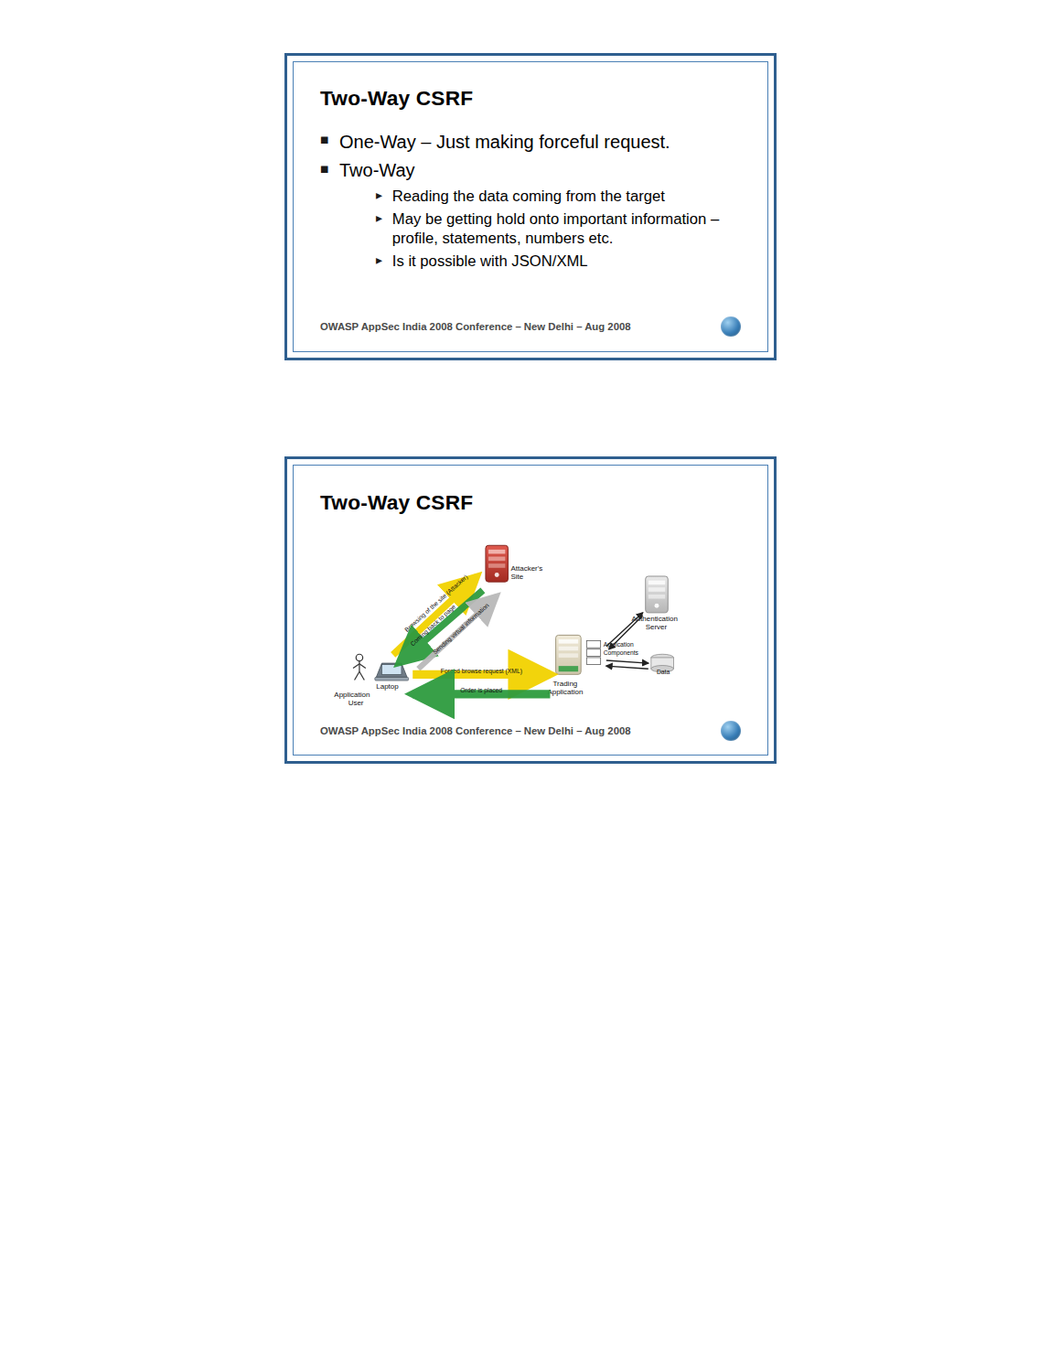Two-Way CSRF
One-Way – Just making forceful request.
Two-Way
Reading the data coming from the target
May be getting hold onto important information – profile, statements, numbers etc.
Is it possible with JSON/XML
OWASP AppSec India 2008 Conference – New Delhi – Aug 2008
Two-Way CSRF
Two-Way CSRF attack flow diagram An application user's laptop browses the attacker's site, which sends virtual information back. A forced browse request (XML) is sent to the trading application, which places an order. The trading application communicates with an authentication server and a data store. Attacker's Site Authentication Server Trading Application Application Components Data Application User Laptop Browsing of the site (Attacker) Coming back to page Sending virtual information Forced browse request (XML) Order is placed
OWASP AppSec India 2008 Conference – New Delhi – Aug 2008